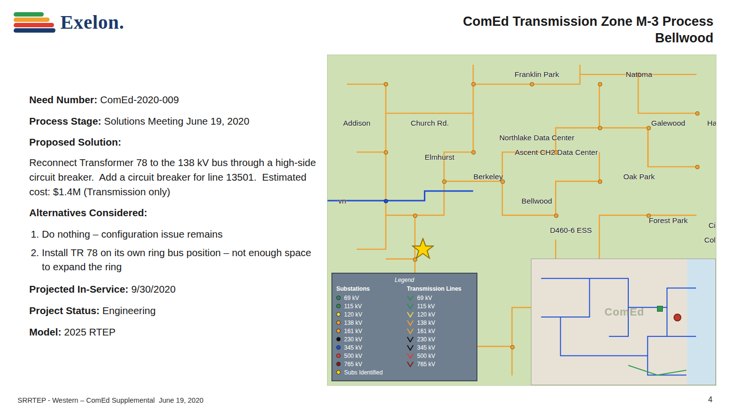Exelon.
ComEd Transmission Zone M-3 Process
Bellwood
Need Number: ComEd-2020-009
Process Stage: Solutions Meeting June 19, 2020
Proposed Solution:
Reconnect Transformer 78 to the 138 kV bus through a high-side circuit breaker. Add a circuit breaker for line 13501. Estimated cost: $1.4M (Transmission only)
Alternatives Considered:
Do nothing – configuration issue remains
Install TR 78 on its own ring bus position – not enough space to expand the ring
Projected In-Service: 9/30/2020
Project Status: Engineering
Model: 2025 RTEP
Franklin Park
Natoma
Addison
Church Rd.
Galewood
Ha
Northlake Data Center
Ascent CH2 Data Center
Elmhurst
Berkeley
Oak Park
vn
Bellwood
D460-6 ESS
Forest Park
Ci
Colu
d
La Gr
Legend
Substations
69 kV
115 kV
120 kV
138 kV
161 kV
230 kV
345 kV
500 kV
765 kV
Subs Identified
Transmission Lines
69 kV
115 kV
120 kV
138 kV
161 kV
230 kV
345 kV
500 kV
765 kV
ComEd
SRRTEP - Western – ComEd Supplemental June 19, 2020
4